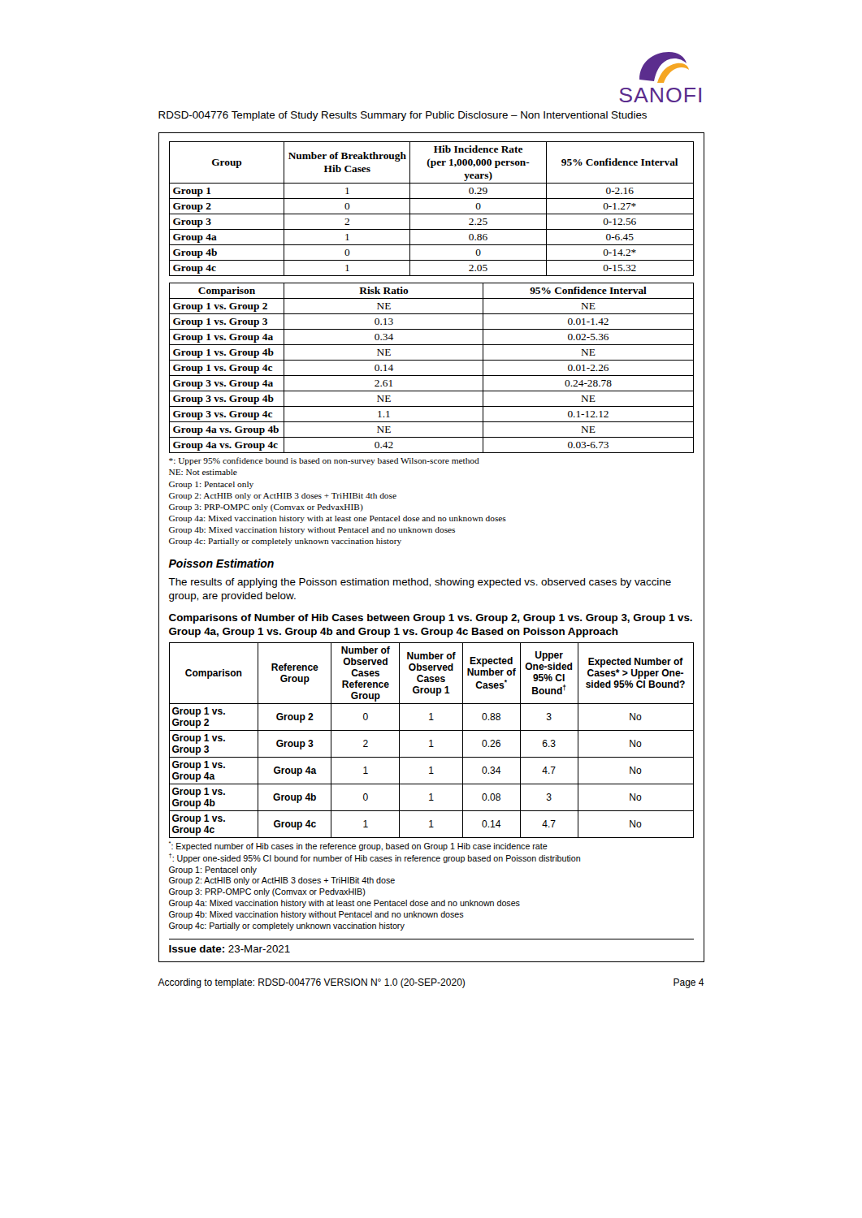SANOFI
RDSD-004776 Template of Study Results Summary for Public Disclosure – Non Interventional Studies
| Group | Number of Breakthrough Hib Cases | Hib Incidence Rate (per 1,000,000 person-years) | 95% Confidence Interval |
| --- | --- | --- | --- |
| Group 1 | 1 | 0.29 | 0-2.16 |
| Group 2 | 0 | 0 | 0-1.27* |
| Group 3 | 2 | 2.25 | 0-12.56 |
| Group 4a | 1 | 0.86 | 0-6.45 |
| Group 4b | 0 | 0 | 0-14.2* |
| Group 4c | 1 | 2.05 | 0-15.32 |
| Comparison | Risk Ratio | 95% Confidence Interval |
| --- | --- | --- |
| Group 1 vs. Group 2 | NE | NE |
| Group 1 vs. Group 3 | 0.13 | 0.01-1.42 |
| Group 1 vs. Group 4a | 0.34 | 0.02-5.36 |
| Group 1 vs. Group 4b | NE | NE |
| Group 1 vs. Group 4c | 0.14 | 0.01-2.26 |
| Group 3 vs. Group 4a | 2.61 | 0.24-28.78 |
| Group 3 vs. Group 4b | NE | NE |
| Group 3 vs. Group 4c | 1.1 | 0.1-12.12 |
| Group 4a vs. Group 4b | NE | NE |
| Group 4a vs. Group 4c | 0.42 | 0.03-6.73 |
*: Upper 95% confidence bound is based on non-survey based Wilson-score method
NE: Not estimable
Group 1: Pentacel only
Group 2: ActHIB only or ActHIB 3 doses + TriHIBit 4th dose
Group 3: PRP-OMPC only (Comvax or PedvaxHIB)
Group 4a: Mixed vaccination history with at least one Pentacel dose and no unknown doses
Group 4b: Mixed vaccination history without Pentacel and no unknown doses
Group 4c: Partially or completely unknown vaccination history
Poisson Estimation
The results of applying the Poisson estimation method, showing expected vs. observed cases by vaccine group, are provided below.
Comparisons of Number of Hib Cases between Group 1 vs. Group 2, Group 1 vs. Group 3, Group 1 vs. Group 4a, Group 1 vs. Group 4b and Group 1 vs. Group 4c Based on Poisson Approach
| Comparison | Reference Group | Number of Observed Cases Reference Group | Number of Observed Cases Group 1 | Expected Number of Cases * | Upper One-sided 95% CI Bound † | Expected Number of Cases* > Upper One-sided 95% CI Bound? |
| --- | --- | --- | --- | --- | --- | --- |
| Group 1 vs. Group 2 | Group 2 | 0 | 1 | 0.88 | 3 | No |
| Group 1 vs. Group 3 | Group 3 | 2 | 1 | 0.26 | 6.3 | No |
| Group 1 vs. Group 4a | Group 4a | 1 | 1 | 0.34 | 4.7 | No |
| Group 1 vs. Group 4b | Group 4b | 0 | 1 | 0.08 | 3 | No |
| Group 1 vs. Group 4c | Group 4c | 1 | 1 | 0.14 | 4.7 | No |
*: Expected number of Hib cases in the reference group, based on Group 1 Hib case incidence rate
†: Upper one-sided 95% CI bound for number of Hib cases in reference group based on Poisson distribution
Group 1: Pentacel only
Group 2: ActHIB only or ActHIB 3 doses + TriHIBit 4th dose
Group 3: PRP-OMPC only (Comvax or PedvaxHIB)
Group 4a: Mixed vaccination history with at least one Pentacel dose and no unknown doses
Group 4b: Mixed vaccination history without Pentacel and no unknown doses
Group 4c: Partially or completely unknown vaccination history
Issue date: 23-Mar-2021
According to template: RDSD-004776 VERSION N° 1.0 (20-SEP-2020)
Page 4